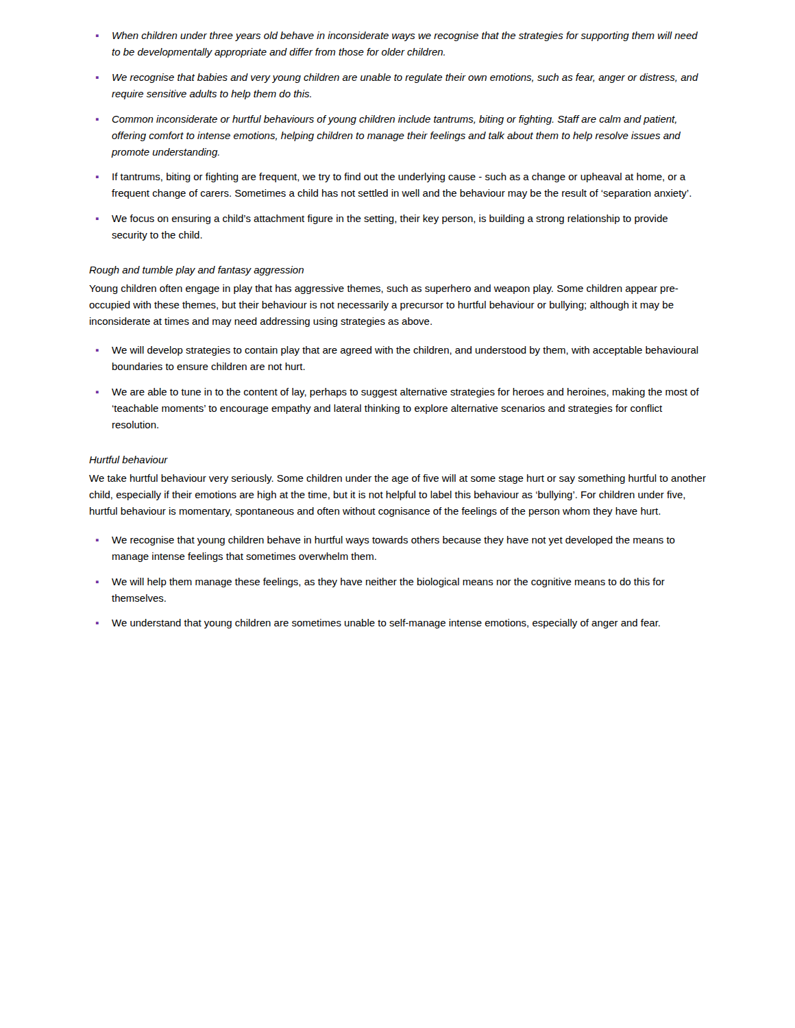When children under three years old behave in inconsiderate ways we recognise that the strategies for supporting them will need to be developmentally appropriate and differ from those for older children.
We recognise that babies and very young children are unable to regulate their own emotions, such as fear, anger or distress, and require sensitive adults to help them do this.
Common inconsiderate or hurtful behaviours of young children include tantrums, biting or fighting. Staff are calm and patient, offering comfort to intense emotions, helping children to manage their feelings and talk about them to help resolve issues and promote understanding.
If tantrums, biting or fighting are frequent, we try to find out the underlying cause - such as a change or upheaval at home, or a frequent change of carers. Sometimes a child has not settled in well and the behaviour may be the result of ‘separation anxiety’.
We focus on ensuring a child’s attachment figure in the setting, their key person, is building a strong relationship to provide security to the child.
Rough and tumble play and fantasy aggression
Young children often engage in play that has aggressive themes, such as superhero and weapon play. Some children appear pre-occupied with these themes, but their behaviour is not necessarily a precursor to hurtful behaviour or bullying; although it may be inconsiderate at times and may need addressing using strategies as above.
We will develop strategies to contain play that are agreed with the children, and understood by them, with acceptable behavioural boundaries to ensure children are not hurt.
We are able to tune in to the content of lay, perhaps to suggest alternative strategies for heroes and heroines, making the most of ‘teachable moments’ to encourage empathy and lateral thinking to explore alternative scenarios and strategies for conflict resolution.
Hurtful behaviour
We take hurtful behaviour very seriously. Some children under the age of five will at some stage hurt or say something hurtful to another child, especially if their emotions are high at the time, but it is not helpful to label this behaviour as ‘bullying’. For children under five, hurtful behaviour is momentary, spontaneous and often without cognisance of the feelings of the person whom they have hurt.
We recognise that young children behave in hurtful ways towards others because they have not yet developed the means to manage intense feelings that sometimes overwhelm them.
We will help them manage these feelings, as they have neither the biological means nor the cognitive means to do this for themselves.
We understand that young children are sometimes unable to self-manage intense emotions, especially of anger and fear.